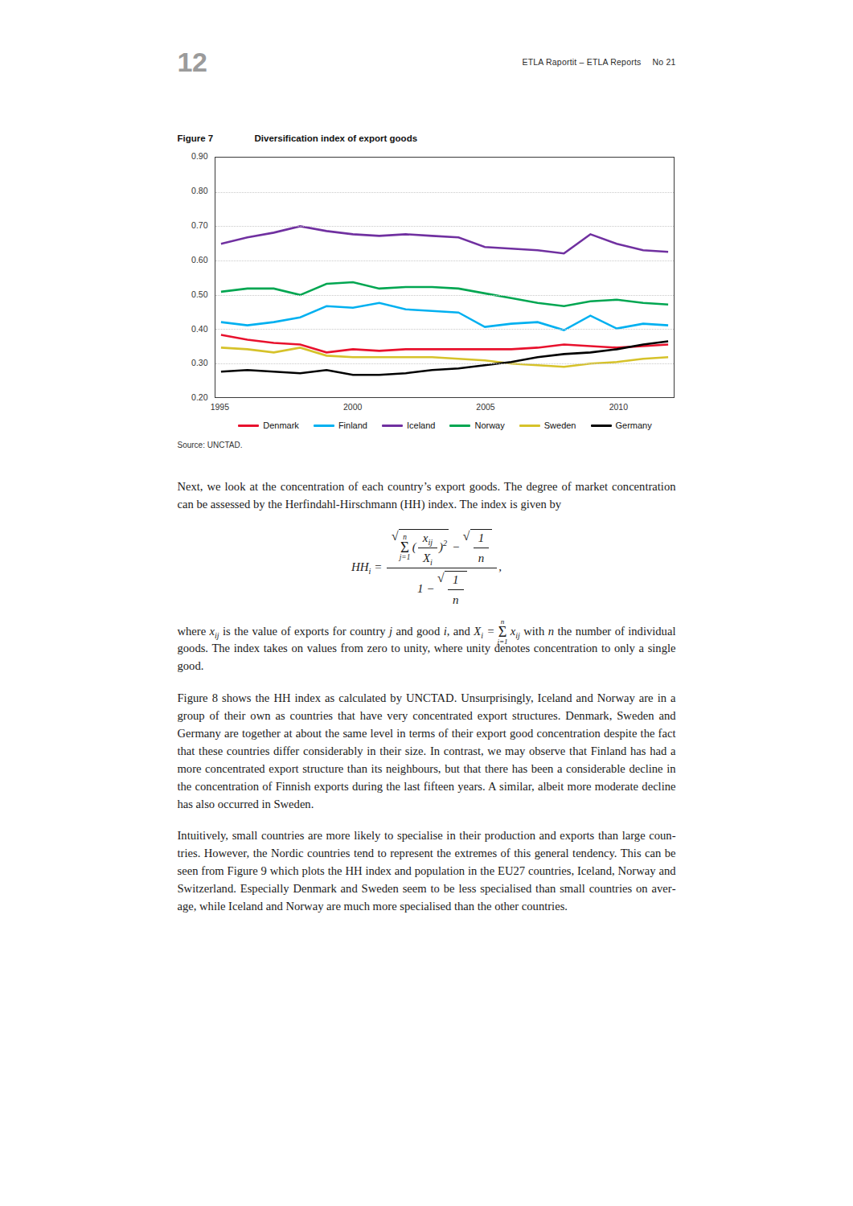12
ETLA Raportit – ETLA Reports No 21
Figure 7 Diversification index of export goods
0.90 0.80 0.70 0.60 0.50 0.40 0.30 0.20
1995 2000 2005 2010
Denmark Finland Iceland Norway Sweden Germany
Source: UNCTAD.
Next, we look at the concentration of each country’s export goods. The degree of market concentration can be assessed by the Herfindahl-Hirschmann (HH) index. The index is given by
HHi = Σnj=1 (xij Xi)2 − 1 n 1 − 1 n ,
where xij is the value of exports for country j and good i, and Xi = Σnj=1 xij with n the number of individual goods. The index takes on values from zero to unity, where unity denotes concentration to only a single good.
Figure 8 shows the HH index as calculated by UNCTAD. Unsurprisingly, Iceland and Norway are in a group of their own as countries that have very concentrated export structures. Denmark, Sweden and Germany are together at about the same level in terms of their export good concentration despite the fact that these countries differ considerably in their size. In contrast, we may observe that Finland has had a more concentrated export structure than its neighbours, but that there has been a considerable decline in the concentration of Finnish exports during the last fifteen years. A similar, albeit more moderate decline has also occurred in Sweden.
Intuitively, small countries are more likely to specialise in their production and exports than large countries. However, the Nordic countries tend to represent the extremes of this general tendency. This can be seen from Figure 9 which plots the HH index and population in the EU27 countries, Iceland, Norway and Switzerland. Especially Denmark and Sweden seem to be less specialised than small countries on average, while Iceland and Norway are much more specialised than the other countries.